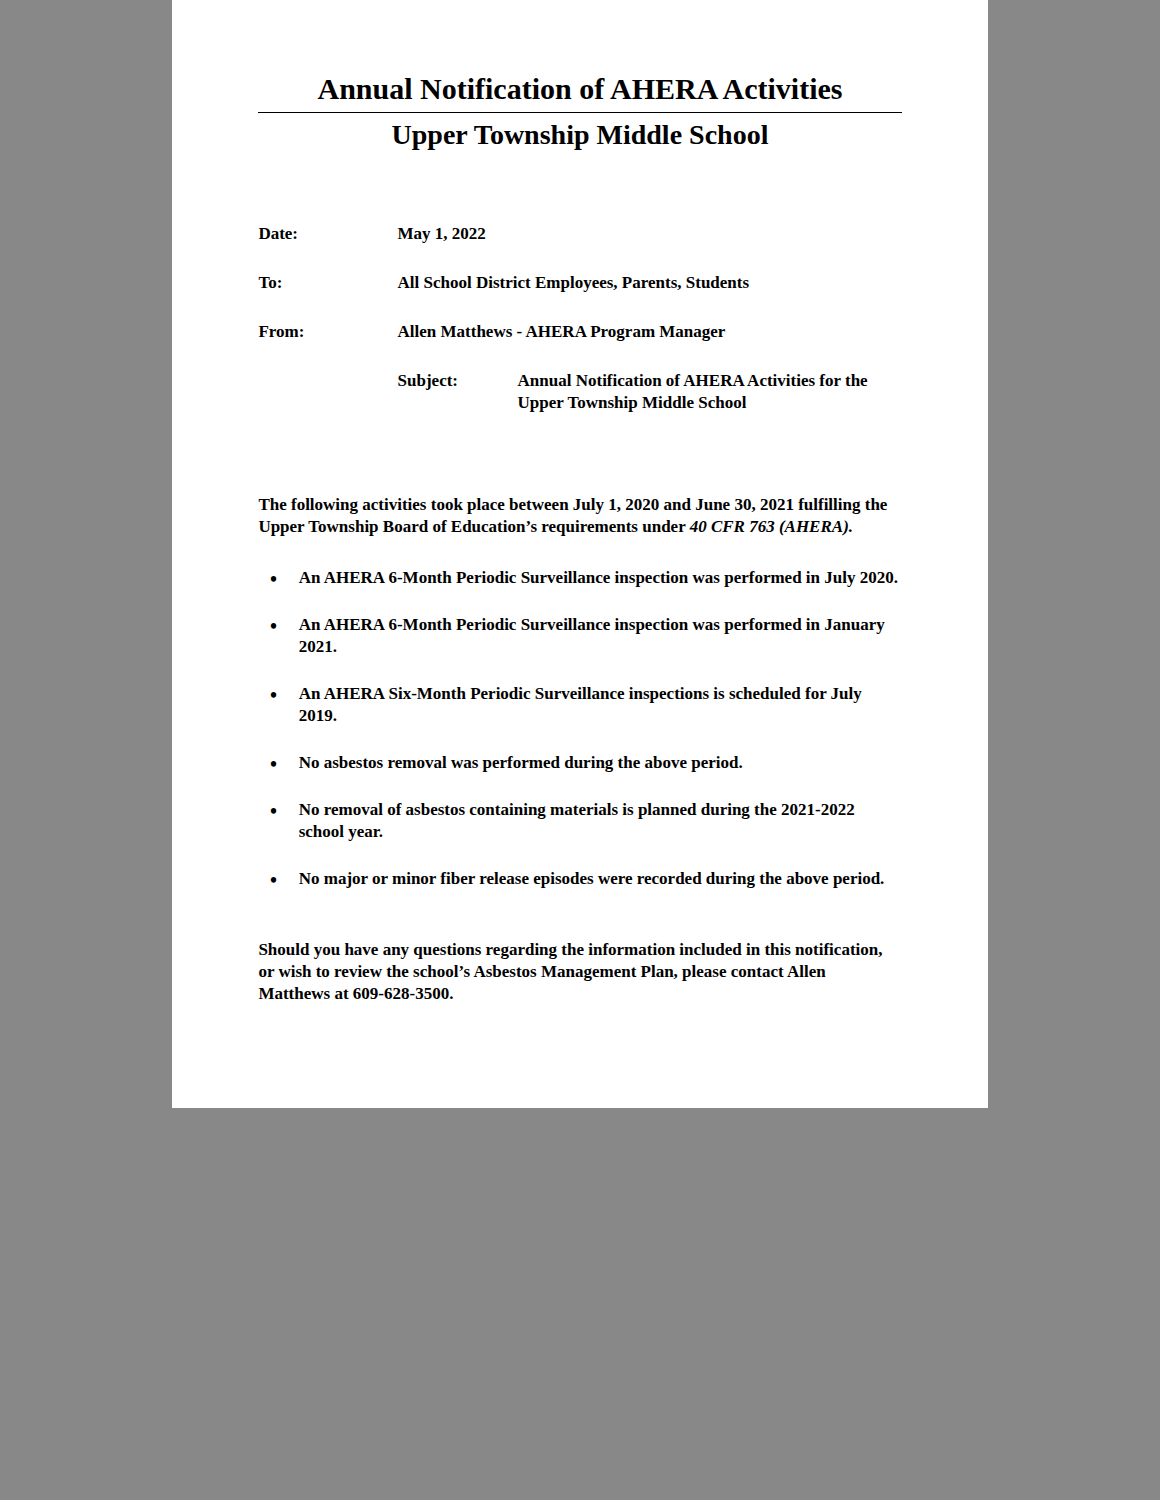Annual Notification of AHERA Activities
Upper Township Middle School
| Date: | May 1, 2022 |
| To: | All School District Employees, Parents, Students |
| From: | Allen Matthews - AHERA Program Manager |
| | Subject: Annual Notification of AHERA Activities for the Upper Township Middle School |
The following activities took place between July 1, 2020 and June 30, 2021 fulfilling the Upper Township Board of Education’s requirements under 40 CFR 763 (AHERA).
An AHERA 6-Month Periodic Surveillance inspection was performed in July 2020.
An AHERA 6-Month Periodic Surveillance inspection was performed in January 2021.
An AHERA Six-Month Periodic Surveillance inspections is scheduled for July 2019.
No asbestos removal was performed during the above period.
No removal of asbestos containing materials is planned during the 2021-2022 school year.
No major or minor fiber release episodes were recorded during the above period.
Should you have any questions regarding the information included in this notification, or wish to review the school’s Asbestos Management Plan, please contact Allen Matthews at 609-628-3500.